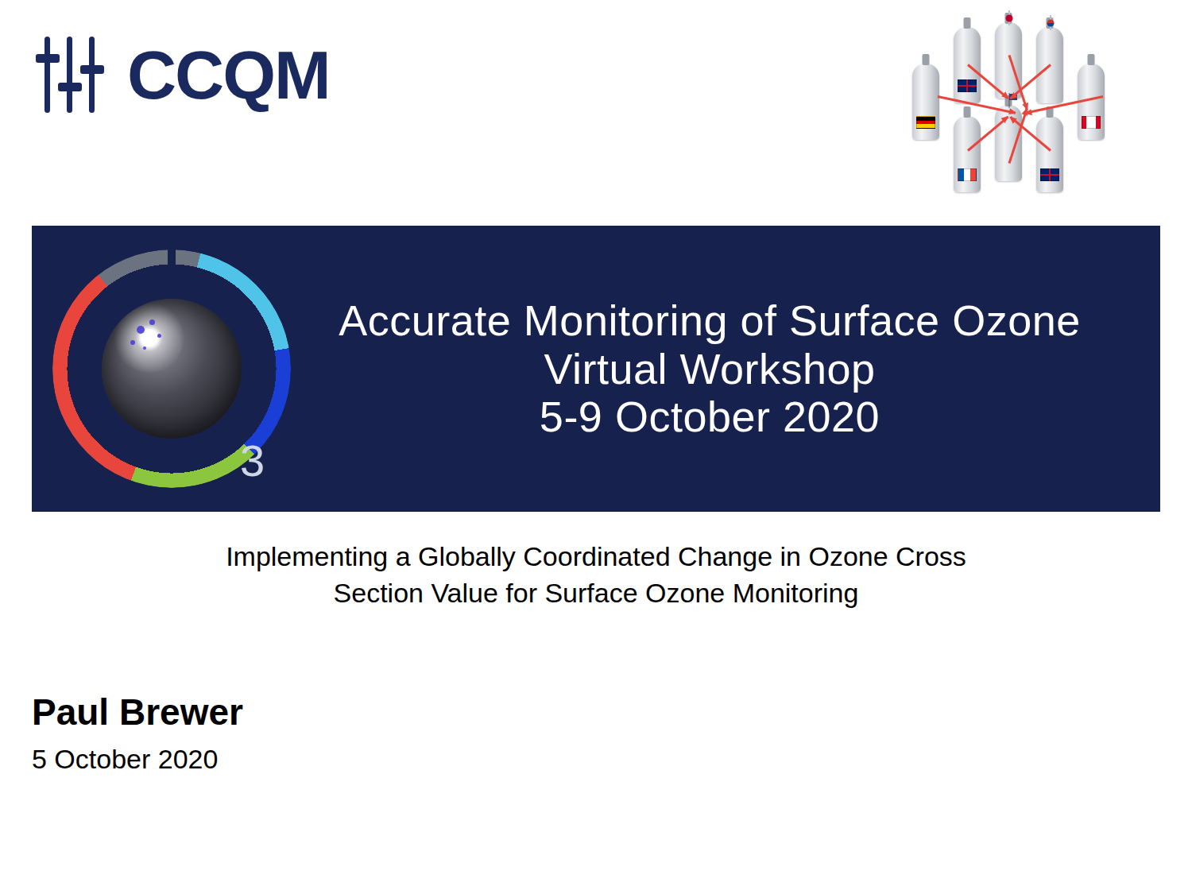CCQM
3
Accurate Monitoring of Surface Ozone
Virtual Workshop
5-9 October 2020
Implementing a Globally Coordinated Change in Ozone Cross
Section Value for Surface Ozone Monitoring
Paul Brewer
5 October 2020